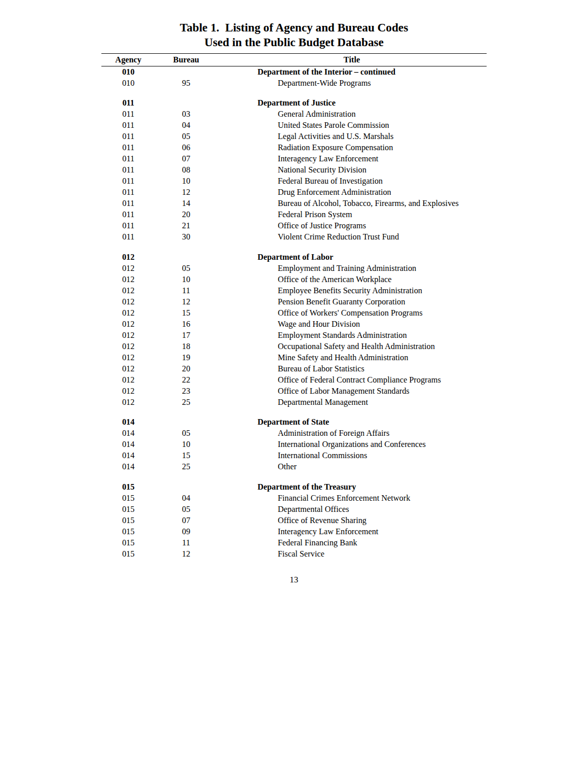Table 1. Listing of Agency and Bureau Codes Used in the Public Budget Database
| Agency | Bureau | Title |
| --- | --- | --- |
| 010 | | Department of the Interior – continued |
| 010 | 95 | Department-Wide Programs |
| 011 | | Department of Justice |
| 011 | 03 | General Administration |
| 011 | 04 | United States Parole Commission |
| 011 | 05 | Legal Activities and U.S. Marshals |
| 011 | 06 | Radiation Exposure Compensation |
| 011 | 07 | Interagency Law Enforcement |
| 011 | 08 | National Security Division |
| 011 | 10 | Federal Bureau of Investigation |
| 011 | 12 | Drug Enforcement Administration |
| 011 | 14 | Bureau of Alcohol, Tobacco, Firearms, and Explosives |
| 011 | 20 | Federal Prison System |
| 011 | 21 | Office of Justice Programs |
| 011 | 30 | Violent Crime Reduction Trust Fund |
| 012 | | Department of Labor |
| 012 | 05 | Employment and Training Administration |
| 012 | 10 | Office of the American Workplace |
| 012 | 11 | Employee Benefits Security Administration |
| 012 | 12 | Pension Benefit Guaranty Corporation |
| 012 | 15 | Office of Workers' Compensation Programs |
| 012 | 16 | Wage and Hour Division |
| 012 | 17 | Employment Standards Administration |
| 012 | 18 | Occupational Safety and Health Administration |
| 012 | 19 | Mine Safety and Health Administration |
| 012 | 20 | Bureau of Labor Statistics |
| 012 | 22 | Office of Federal Contract Compliance Programs |
| 012 | 23 | Office of Labor Management Standards |
| 012 | 25 | Departmental Management |
| 014 | | Department of State |
| 014 | 05 | Administration of Foreign Affairs |
| 014 | 10 | International Organizations and Conferences |
| 014 | 15 | International Commissions |
| 014 | 25 | Other |
| 015 | | Department of the Treasury |
| 015 | 04 | Financial Crimes Enforcement Network |
| 015 | 05 | Departmental Offices |
| 015 | 07 | Office of Revenue Sharing |
| 015 | 09 | Interagency Law Enforcement |
| 015 | 11 | Federal Financing Bank |
| 015 | 12 | Fiscal Service |
13